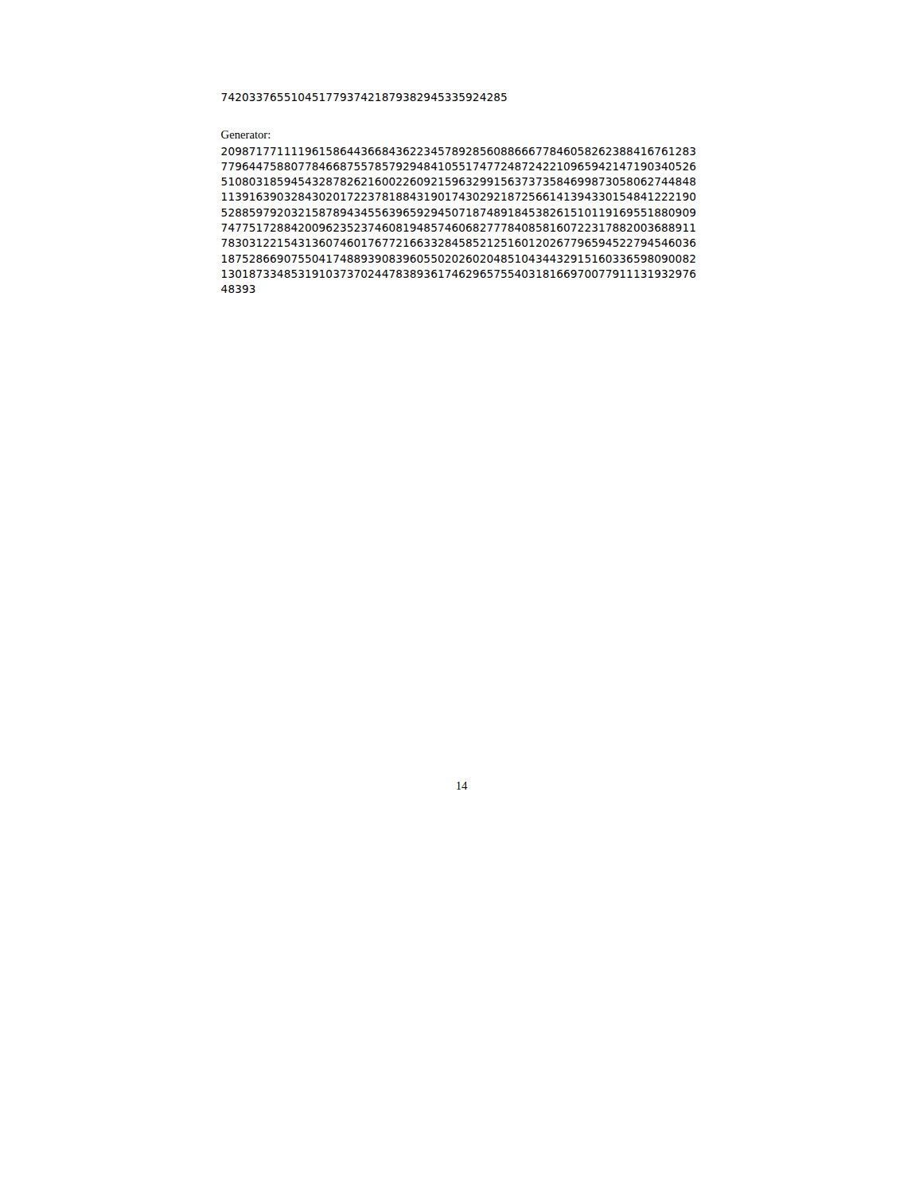74203376551045177937421879382945335924285
Generator:
20987177111196158644366843622345789285608866677846058262388416761283779644758807784668755785792948410551747724872422109659421471903405265108031859454328782621600226092159632991563737358469987305806274484811391639032843020172237818843190174302921872566141394330154841222190528859792032158789434556396592945071874891845382615101191695518809097477517288420096235237460819485746068277784085816072231788200368891178303122154313607460176772166332845852125160120267796594522794546036187528669075504174889390839605502026020485104344329151603365980900821301873348531910373702447838936174629657554031816697007791113193297648393
14